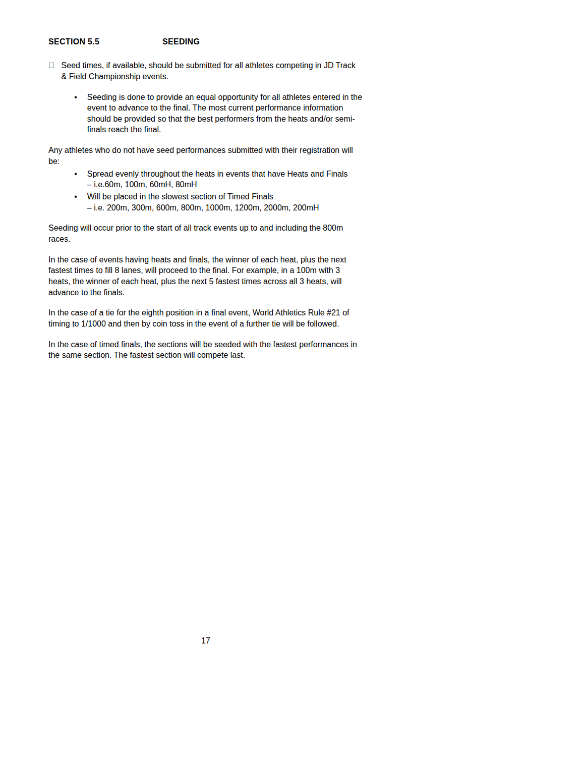SECTION 5.5 SEEDING

Seed times, if available, should be submitted for all athletes competing in JD Track & Field Championship events.
• Seeding is done to provide an equal opportunity for all athletes entered in the event to advance to the final. The most current performance information should be provided so that the best performers from the heats and/or semi-finals reach the final.
Any athletes who do not have seed performances submitted with their registration will be:
• Spread evenly throughout the heats in events that have Heats and Finals– i.e.60m, 100m, 60mH, 80mH
• Will be placed in the slowest section of Timed Finals– i.e. 200m, 300m, 600m, 800m, 1000m, 1200m, 2000m, 200mH
Seeding will occur prior to the start of all track events up to and including the 800m races.
In the case of events having heats and finals, the winner of each heat, plus the next fastest times to fill 8 lanes, will proceed to the final. For example, in a 100m with 3 heats, the winner of each heat, plus the next 5 fastest times across all 3 heats, will advance to the finals.
In the case of a tie for the eighth position in a final event, World Athletics Rule #21 of timing to 1/1000 and then by coin toss in the event of a further tie will be followed.
In the case of timed finals, the sections will be seeded with the fastest performances in the same section. The fastest section will compete last.
17